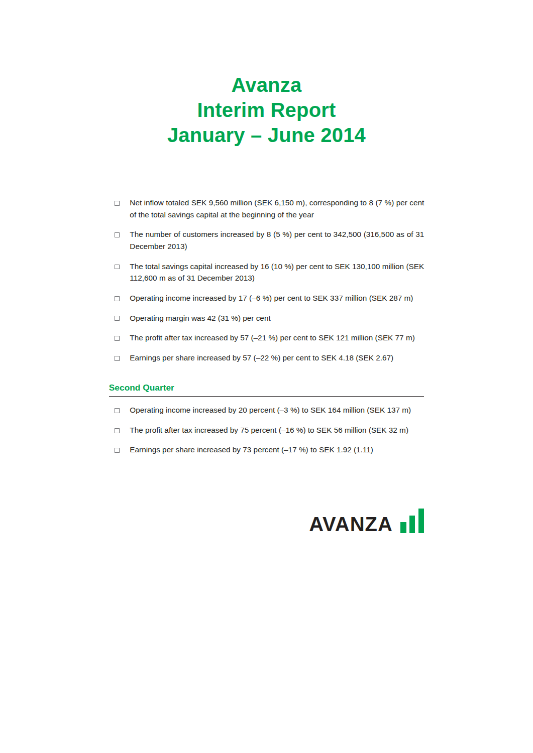Avanza
Interim Report
January – June 2014
Net inflow totaled SEK 9,560 million (SEK 6,150 m), corresponding to 8 (7 %) per cent of the total savings capital at the beginning of the year
The number of customers increased by 8 (5 %) per cent to 342,500 (316,500 as of 31 December 2013)
The total savings capital increased by 16 (10 %) per cent to SEK 130,100 million (SEK 112,600 m as of 31 December 2013)
Operating income increased by 17 (–6 %) per cent to SEK 337 million (SEK 287 m)
Operating margin was 42 (31 %) per cent
The profit after tax increased by 57 (–21 %) per cent to SEK 121 million (SEK 77 m)
Earnings per share increased by 57 (–22 %) per cent to SEK 4.18 (SEK 2.67)
Second Quarter
Operating income increased by 20 percent (–3 %) to SEK 164 million (SEK 137 m)
The profit after tax increased by 75 percent (–16 %) to SEK 56 million (SEK 32 m)
Earnings per share increased by 73 percent (–17 %) to SEK 1.92 (1.11)
AVANZA